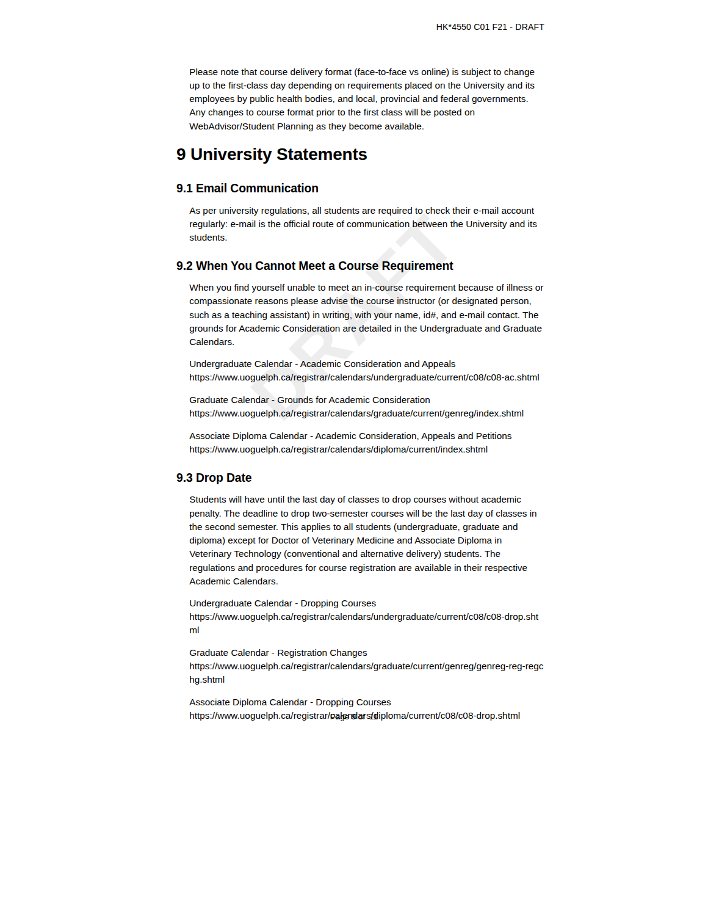DRAFT
HK*4550 C01 F21 - DRAFT
Please note that course delivery format (face-to-face vs online) is subject to change up to the first-class day depending on requirements placed on the University and its employees by public health bodies, and local, provincial and federal governments. Any changes to course format prior to the first class will be posted on WebAdvisor/Student Planning as they become available.
9 University Statements
9.1 Email Communication
As per university regulations, all students are required to check their e-mail account regularly: e-mail is the official route of communication between the University and its students.
9.2 When You Cannot Meet a Course Requirement
When you find yourself unable to meet an in-course requirement because of illness or compassionate reasons please advise the course instructor (or designated person, such as a teaching assistant) in writing, with your name, id#, and e-mail contact. The grounds for Academic Consideration are detailed in the Undergraduate and Graduate Calendars.
Undergraduate Calendar - Academic Consideration and Appeals https://www.uoguelph.ca/registrar/calendars/undergraduate/current/c08/c08-ac.shtml
Graduate Calendar - Grounds for Academic Consideration https://www.uoguelph.ca/registrar/calendars/graduate/current/genreg/index.shtml
Associate Diploma Calendar - Academic Consideration, Appeals and Petitions https://www.uoguelph.ca/registrar/calendars/diploma/current/index.shtml
9.3 Drop Date
Students will have until the last day of classes to drop courses without academic penalty. The deadline to drop two-semester courses will be the last day of classes in the second semester. This applies to all students (undergraduate, graduate and diploma) except for Doctor of Veterinary Medicine and Associate Diploma in Veterinary Technology (conventional and alternative delivery) students. The regulations and procedures for course registration are available in their respective Academic Calendars.
Undergraduate Calendar - Dropping Courses https://www.uoguelph.ca/registrar/calendars/undergraduate/current/c08/c08-drop.shtml
Graduate Calendar - Registration Changes https://www.uoguelph.ca/registrar/calendars/graduate/current/genreg/genreg-reg-regchg.shtml
Associate Diploma Calendar - Dropping Courses https://www.uoguelph.ca/registrar/calendars/diploma/current/c08/c08-drop.shtml
Page 9 of 11